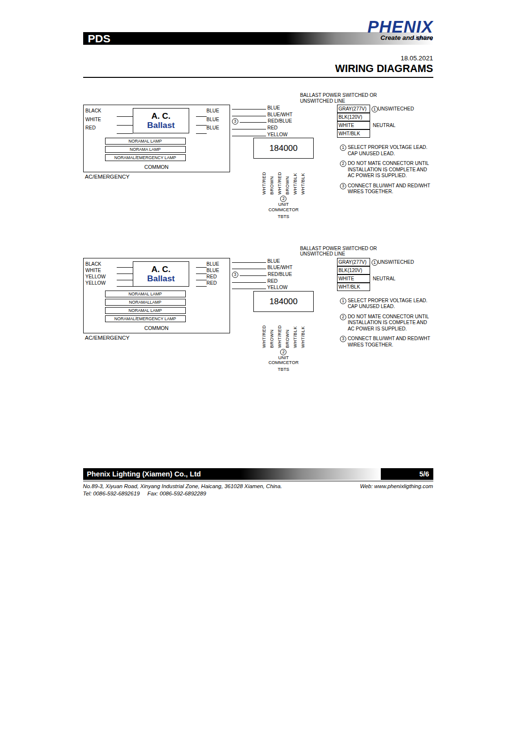PDS
PHENIX
Lighting
Create and share
18.05.2021
WIRING DIAGRAMS
BALLAST POWER SWITCHED OR
UNSWITCHED LINE
| / BLACK / / A. C. Ballast / / BLUE / / WHITE / / / BLUE / / RED / / / BLUE / NORAMAL LAMP NORAMA LAMP NORAMAL/EMERGENCY LAMP COMMON AC/EMERGENCY | BLUE BLUE/WHT 3 RED/BLUE RED YELLOW 184000 WHT/RED BROWN WHT/RED BROWN WHT/BLK WHT/BLK 2 UNIT COMMCETOR TBTS | GRAY(277V) 1 UNSWITECHED BLK(120V) WHITE NEUTRAL WHT/BLK 1 SELECT PROPER VOLTAGE LEAD. CAP UNUSED LEAD. 2 DO NOT MATE CONNECTOR UNTIL INSTALLATION IS COMPLETE AND AC POWER IS SUPPLIED. 3 CONNECT BLU/WHT AND RED/WHT WIRES TOGETHER. |
BALLAST POWER SWITCHED OR
UNSWITCHED LINE
| / BLACK / / A. C. Ballast / / BLUE / / WHITE / / / BLUE / / YELLOW / / / RED / / YELLOW / / / RED / NORAMAL LAMP NORAMALLAMP NORAMAL LAMP NORAMAL/EMERGENCY LAMP COMMON AC/EMERGENCY | BLUE BLUE/WHT 3 RED/BLUE RED YELLOW 184000 WHT/RED BROWN WHT/RED BROWN WHT/BLK WHT/BLK 2 UNIT COMMCETOR TBTS | GRAY(277V) 1 UNSWITECHED BLK(120V) WHITE NEUTRAL WHT/BLK 1 SELECT PROPER VOLTAGE LEAD. CAP UNUSED LEAD. 2 DO NOT MATE CONNECTOR UNTIL INSTALLATION IS COMPLETE AND AC POWER IS SUPPLIED. 3 CONNECT BLU/WHT AND RED/WHT WIRES TOGETHER. |
Phenix Lighting (Xiamen) Co., Ltd
5/6
Web: www.phenixligthing.com No.89-3, Xiyuan Road, Xinyang Industrial Zone, Haicang, 361028 Xiamen, China.
Tel: 0086-592-6892619 Fax: 0086-592-6892289